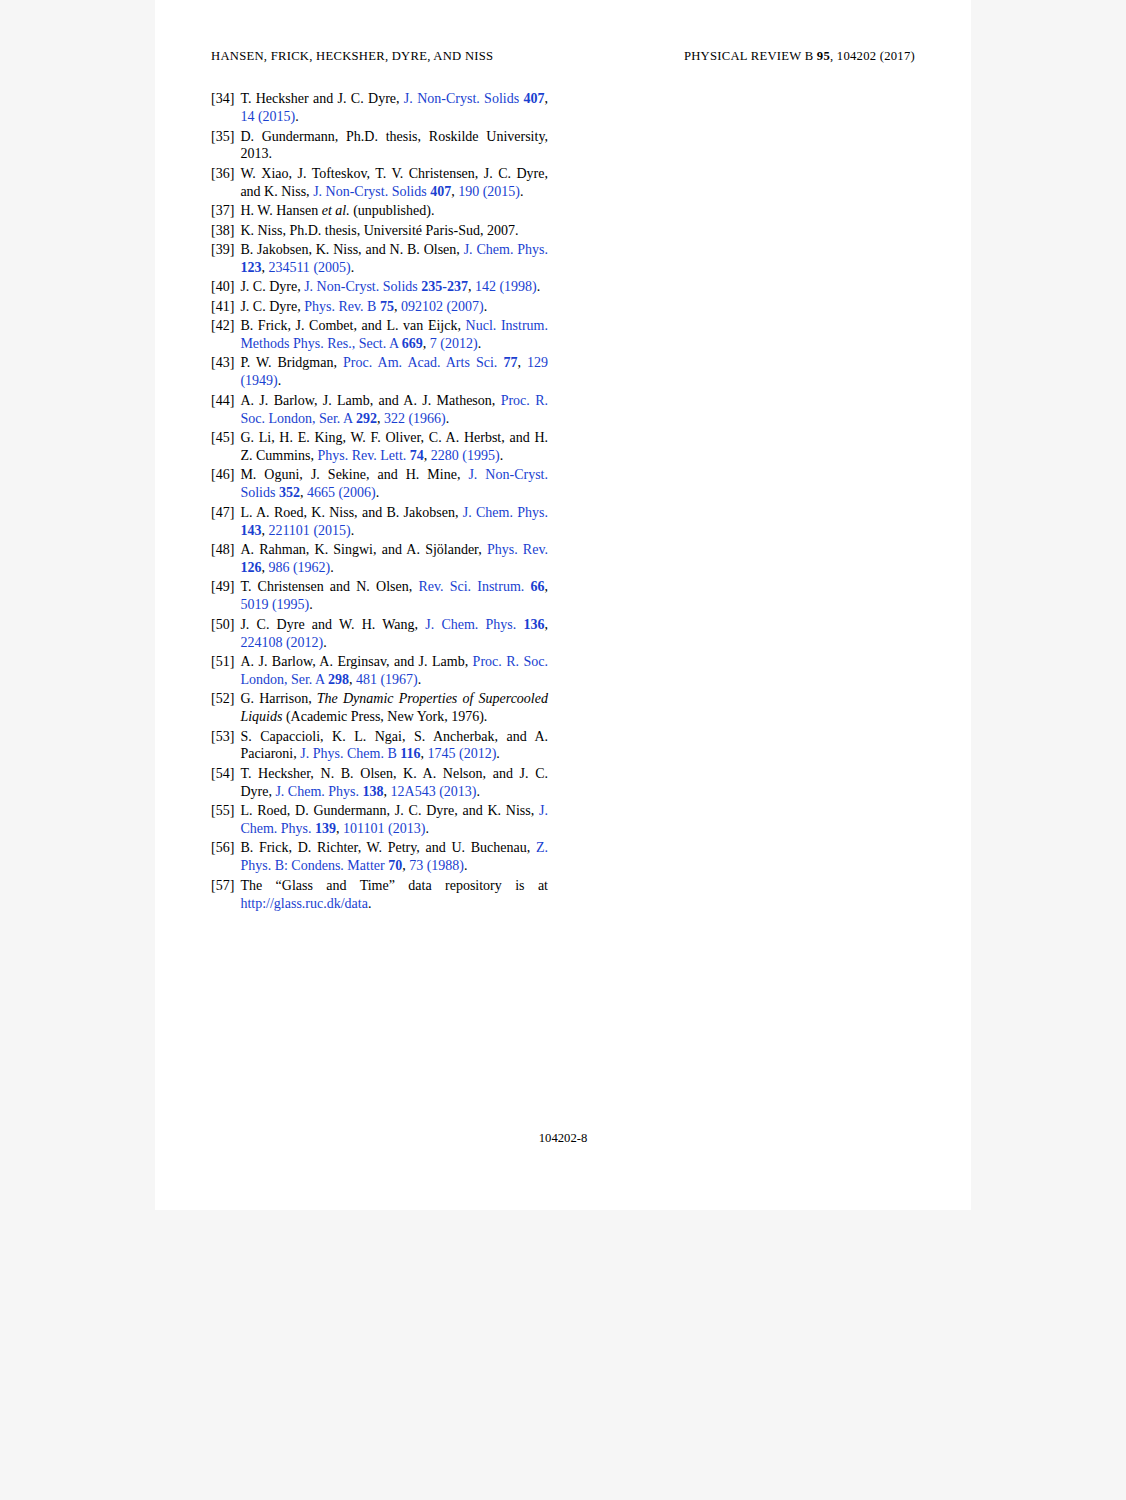Hansen, Frick, Hecksher, Dyre, and Niss
Physical Review B 95, 104202 (2017)
[34] T. Hecksher and J. C. Dyre, J. Non-Cryst. Solids 407, 14 (2015).
[35] D. Gundermann, Ph.D. thesis, Roskilde University, 2013.
[36] W. Xiao, J. Tofteskov, T. V. Christensen, J. C. Dyre, and K. Niss, J. Non-Cryst. Solids 407, 190 (2015).
[37] H. W. Hansen et al. (unpublished).
[38] K. Niss, Ph.D. thesis, Université Paris-Sud, 2007.
[39] B. Jakobsen, K. Niss, and N. B. Olsen, J. Chem. Phys. 123, 234511 (2005).
[40] J. C. Dyre, J. Non-Cryst. Solids 235-237, 142 (1998).
[41] J. C. Dyre, Phys. Rev. B 75, 092102 (2007).
[42] B. Frick, J. Combet, and L. van Eijck, Nucl. Instrum. Methods Phys. Res., Sect. A 669, 7 (2012).
[43] P. W. Bridgman, Proc. Am. Acad. Arts Sci. 77, 129 (1949).
[44] A. J. Barlow, J. Lamb, and A. J. Matheson, Proc. R. Soc. London, Ser. A 292, 322 (1966).
[45] G. Li, H. E. King, W. F. Oliver, C. A. Herbst, and H. Z. Cummins, Phys. Rev. Lett. 74, 2280 (1995).
[46] M. Oguni, J. Sekine, and H. Mine, J. Non-Cryst. Solids 352, 4665 (2006).
[47] L. A. Roed, K. Niss, and B. Jakobsen, J. Chem. Phys. 143, 221101 (2015).
[48] A. Rahman, K. Singwi, and A. Sjölander, Phys. Rev. 126, 986 (1962).
[49] T. Christensen and N. Olsen, Rev. Sci. Instrum. 66, 5019 (1995).
[50] J. C. Dyre and W. H. Wang, J. Chem. Phys. 136, 224108 (2012).
[51] A. J. Barlow, A. Erginsav, and J. Lamb, Proc. R. Soc. London, Ser. A 298, 481 (1967).
[52] G. Harrison, The Dynamic Properties of Supercooled Liquids (Academic Press, New York, 1976).
[53] S. Capaccioli, K. L. Ngai, S. Ancherbak, and A. Paciaroni, J. Phys. Chem. B 116, 1745 (2012).
[54] T. Hecksher, N. B. Olsen, K. A. Nelson, and J. C. Dyre, J. Chem. Phys. 138, 12A543 (2013).
[55] L. Roed, D. Gundermann, J. C. Dyre, and K. Niss, J. Chem. Phys. 139, 101101 (2013).
[56] B. Frick, D. Richter, W. Petry, and U. Buchenau, Z. Phys. B: Condens. Matter 70, 73 (1988).
[57] The “Glass and Time” data repository is at http://glass.ruc.dk/data.
104202-8